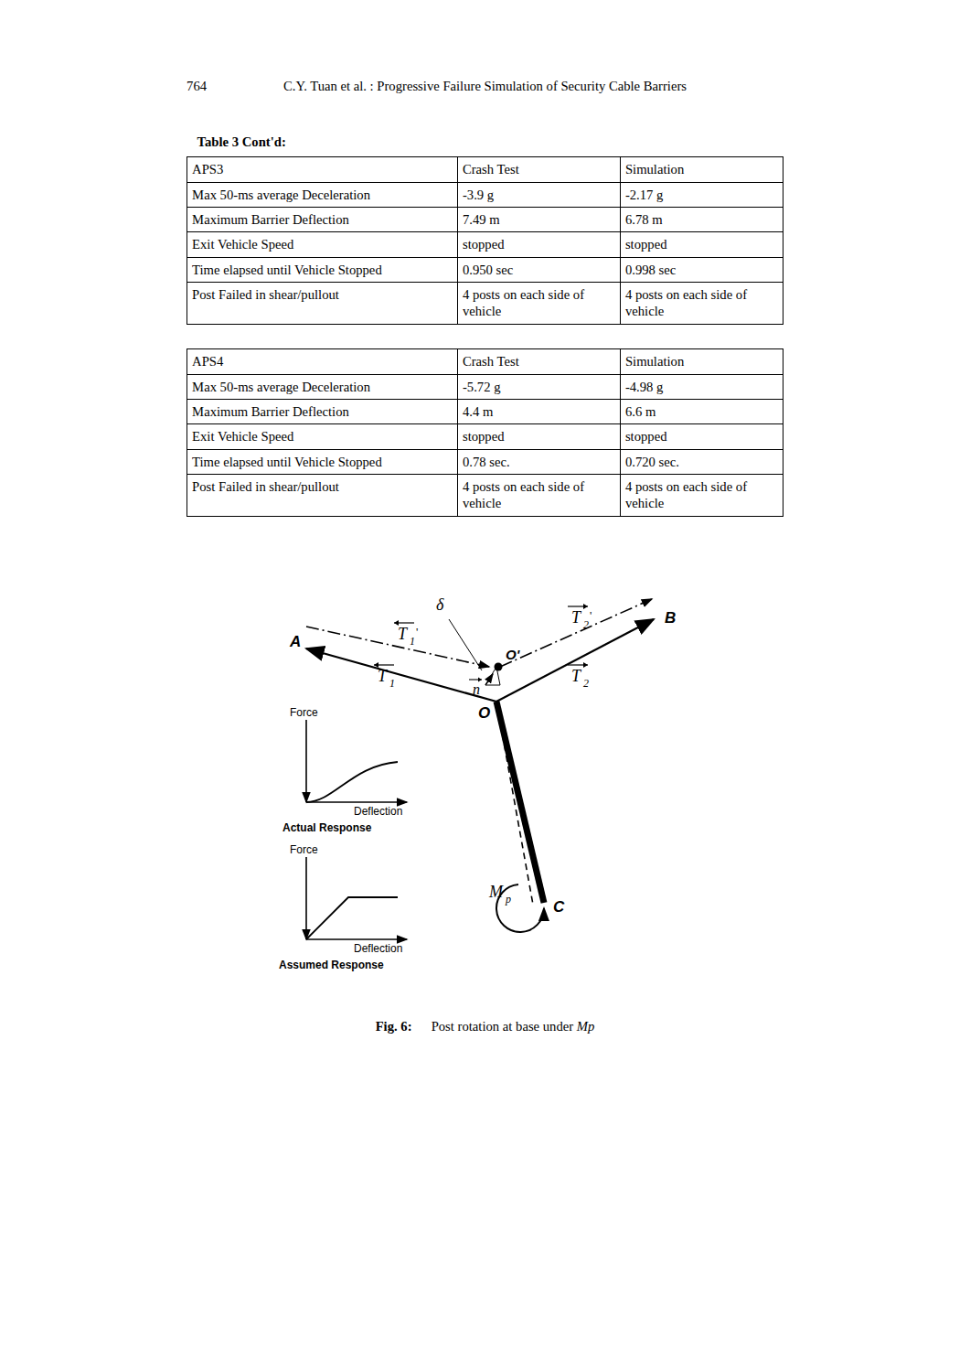764
C.Y. Tuan et al. : Progressive Failure Simulation of Security Cable Barriers
Table 3 Cont'd:
| APS3 | Crash Test | Simulation |
| Max 50-ms average Deceleration | -3.9 g | -2.17 g |
| Maximum Barrier Deflection | 7.49 m | 6.78 m |
| Exit Vehicle Speed | stopped | stopped |
| Time elapsed until Vehicle Stopped | 0.950 sec | 0.998 sec |
| Post Failed in shear/pullout | 4 posts on each side of vehicle | 4 posts on each side of vehicle |
| APS4 | Crash Test | Simulation |
| Max 50-ms average Deceleration | -5.72 g | -4.98 g |
| Maximum Barrier Deflection | 4.4 m | 6.6 m |
| Exit Vehicle Speed | stopped | stopped |
| Time elapsed until Vehicle Stopped | 0.78 sec. | 0.720 sec. |
| Post Failed in shear/pullout | 4 posts on each side of vehicle | 4 posts on each side of vehicle |
A B C O O' T 1 T 1 ' T 2 T 2 ' n δ M p Force Deflection Actual Response Force Deflection Assumed Response
Fig. 6: Post rotation at base under Mp